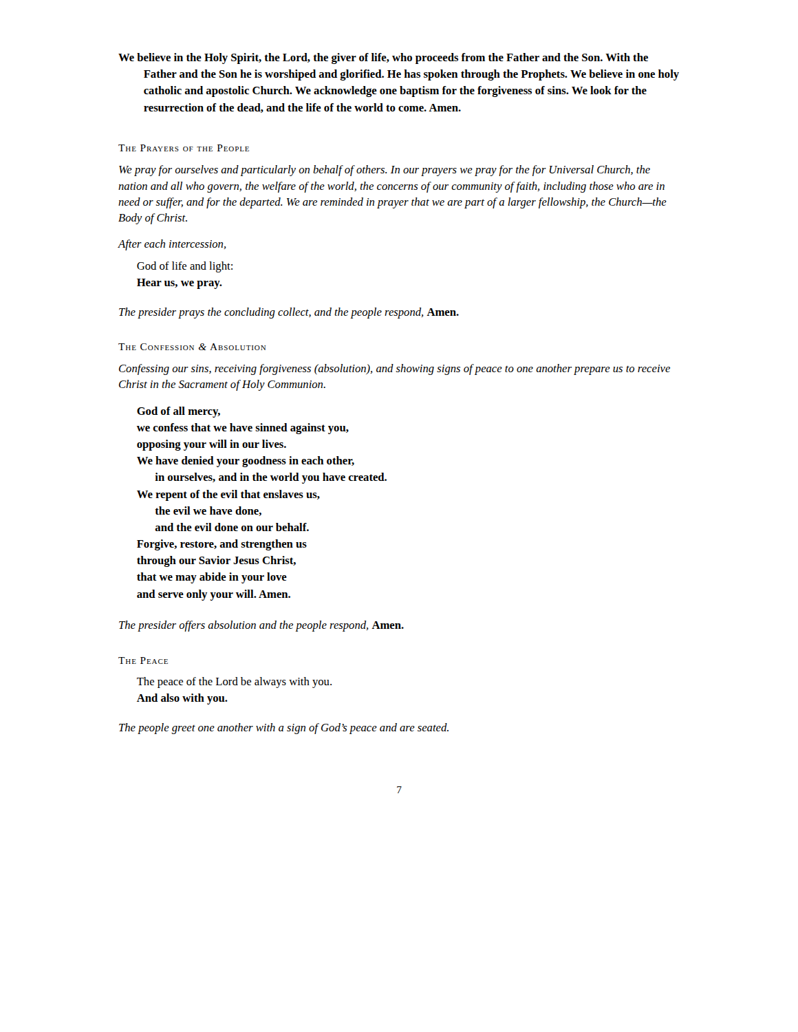We believe in the Holy Spirit, the Lord, the giver of life, who proceeds from the Father and the Son. With the Father and the Son he is worshiped and glorified. He has spoken through the Prophets. We believe in one holy catholic and apostolic Church. We acknowledge one baptism for the forgiveness of sins. We look for the resurrection of the dead, and the life of the world to come. Amen.
The Prayers of the People
We pray for ourselves and particularly on behalf of others. In our prayers we pray for the for Universal Church, the nation and all who govern, the welfare of the world, the concerns of our community of faith, including those who are in need or suffer, and for the departed. We are reminded in prayer that we are part of a larger fellowship, the Church—the Body of Christ.
After each intercession,
God of life and light:
Hear us, we pray.
The presider prays the concluding collect, and the people respond, Amen.
The Confession & Absolution
Confessing our sins, receiving forgiveness (absolution), and showing signs of peace to one another prepare us to receive Christ in the Sacrament of Holy Communion.
God of all mercy,
we confess that we have sinned against you,
opposing your will in our lives.
We have denied your goodness in each other,
in ourselves, and in the world you have created.
We repent of the evil that enslaves us,
the evil we have done,
and the evil done on our behalf.
Forgive, restore, and strengthen us
through our Savior Jesus Christ,
that we may abide in your love
and serve only your will. Amen.
The presider offers absolution and the people respond, Amen.
The Peace
The peace of the Lord be always with you.
And also with you.
The people greet one another with a sign of God’s peace and are seated.
7